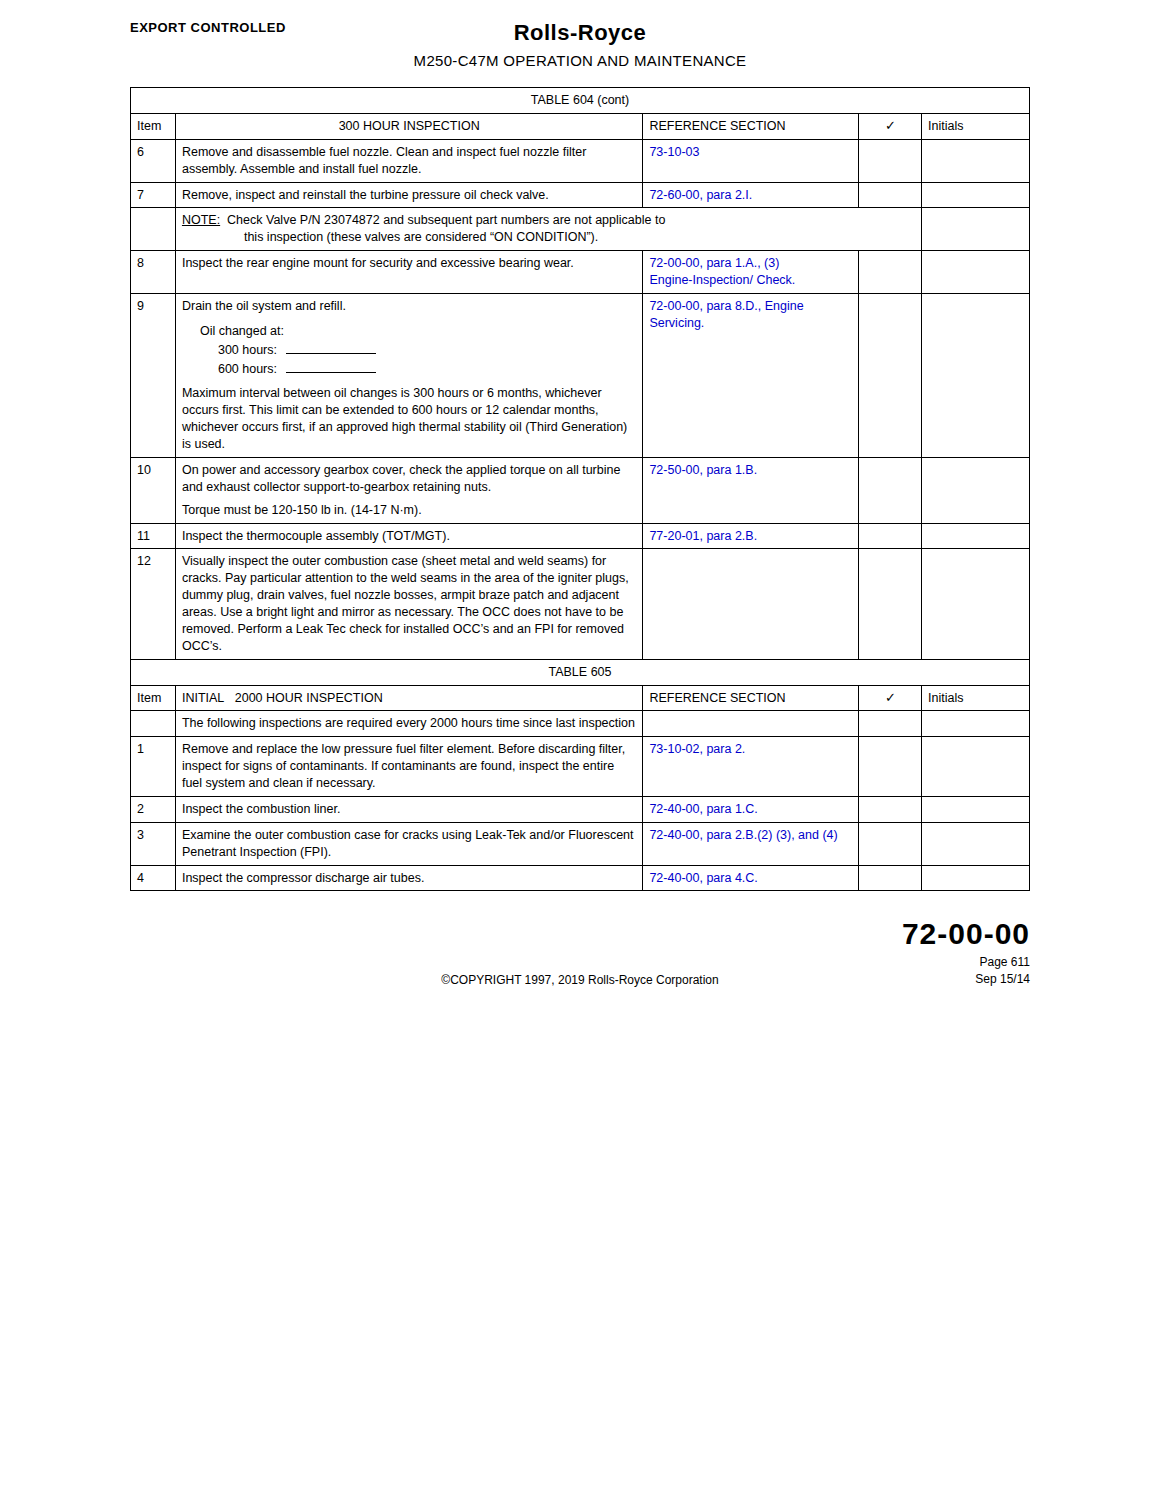EXPORT CONTROLLED
Rolls‑Royce
M250‑C47M OPERATION AND MAINTENANCE
| TABLE 604 (cont) |
| Item | 300 HOUR INSPECTION | REFERENCE SECTION | ✓ | Initials |
| 6 | Remove and disassemble fuel nozzle. Clean and inspect fuel nozzle filter assembly. Assemble and install fuel nozzle. | 73‑10‑03 | | |
| 7 | Remove, inspect and reinstall the turbine pressure oil check valve. | 72‑60‑00, para 2.I. | | |
| | NOTE: Check Valve P/N 23074872 and subsequent part numbers are not applicable to this inspection (these valves are considered “ON CONDITION”). | |
| 8 | Inspect the rear engine mount for security and excessive bearing wear. | 72‑00‑00, para 1.A., (3) Engine‑Inspection/ Check. | | |
| 9 | Drain the oil system and refill. Oil changed at: 300 hours: 600 hours: Maximum interval between oil changes is 300 hours or 6 months, whichever occurs first. This limit can be extended to 600 hours or 12 calendar months, whichever occurs first, if an approved high thermal stability oil (Third Generation) is used. | 72‑00‑00, para 8.D., Engine Servicing. | | |
| 10 | On power and accessory gearbox cover, check the applied torque on all turbine and exhaust collector support‑to‑gearbox retaining nuts. Torque must be 120‑150 lb in. (14‑17 N·m). | 72‑50‑00, para 1.B. | | |
| 11 | Inspect the thermocouple assembly (TOT/MGT). | 77‑20‑01, para 2.B. | | |
| 12 | Visually inspect the outer combustion case (sheet metal and weld seams) for cracks. Pay particular attention to the weld seams in the area of the igniter plugs, dummy plug, drain valves, fuel nozzle bosses, armpit braze patch and adjacent areas. Use a bright light and mirror as necessary. The OCC does not have to be removed. Perform a Leak Tec check for installed OCC’s and an FPI for removed OCC’s. | | | |
| TABLE 605 |
| Item | INITIAL 2000 HOUR INSPECTION | REFERENCE SECTION | ✓ | Initials |
| | The following inspections are required every 2000 hours time since last inspection | | | |
| 1 | Remove and replace the low pressure fuel filter element. Before discarding filter, inspect for signs of contaminants. If contaminants are found, inspect the entire fuel system and clean if necessary. | 73‑10‑02, para 2. | | |
| 2 | Inspect the combustion liner. | 72‑40‑00, para 1.C. | | |
| 3 | Examine the outer combustion case for cracks using Leak‑Tek and/or Fluorescent Penetrant Inspection (FPI). | 72‑40‑00, para 2.B.(2) (3), and (4) | | |
| 4 | Inspect the compressor discharge air tubes. | 72‑40‑00, para 4.C. | | |
72‑00‑00
©COPYRIGHT 1997, 2019 Rolls‑Royce Corporation
Page 611
Sep 15/14